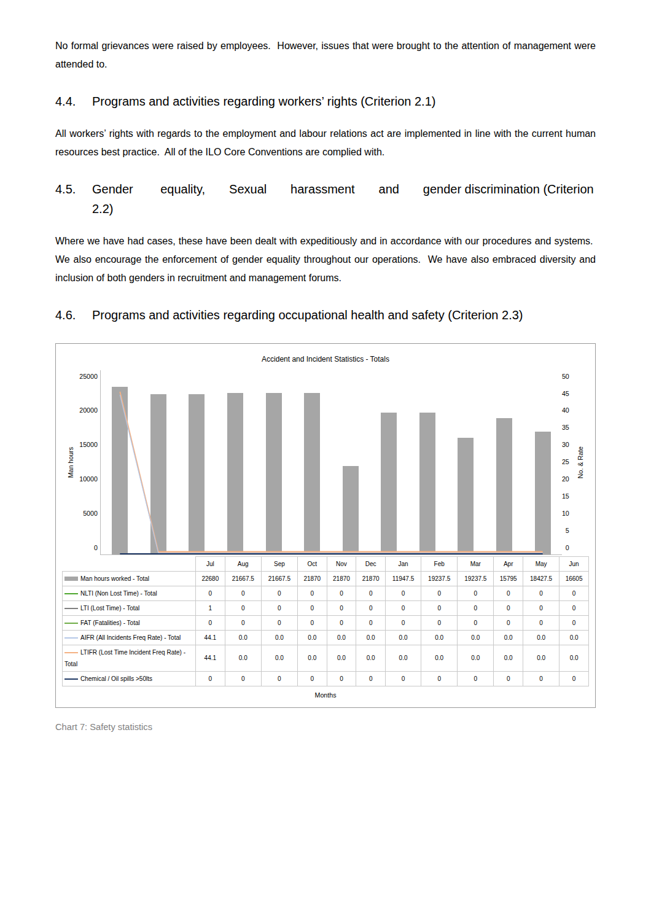No formal grievances were raised by employees. However, issues that were brought to the attention of management were attended to.
4.4. Programs and activities regarding workers’ rights (Criterion 2.1)
All workers’ rights with regards to the employment and labour relations act are implemented in line with the current human resources best practice. All of the ILO Core Conventions are complied with.
4.5. Gender equality, Sexual harassment and gender discrimination (Criterion 2.2)
Where we have had cases, these have been dealt with expeditiously and in accordance with our procedures and systems. We also encourage the enforcement of gender equality throughout our operations. We have also embraced diversity and inclusion of both genders in recruitment and management forums.
4.6. Programs and activities regarding occupational health and safety (Criterion 2.3)
Accident and Incident Statistics - Totals
Man hours
25000
20000
15000
10000
5000
0
50
45
40
35
30
25
20
15
10
5
0
No. & Rate
| | Jul | Aug | Sep | Oct | Nov | Dec | Jan | Feb | Mar | Apr | May | Jun |
| Man hours worked - Total | 22680 | 21667.5 | 21667.5 | 21870 | 21870 | 21870 | 11947.5 | 19237.5 | 19237.5 | 15795 | 18427.5 | 16605 |
| NLTI (Non Lost Time) - Total | 0 | 0 | 0 | 0 | 0 | 0 | 0 | 0 | 0 | 0 | 0 | 0 |
| LTI (Lost Time) - Total | 1 | 0 | 0 | 0 | 0 | 0 | 0 | 0 | 0 | 0 | 0 | 0 |
| FAT (Fatalities) - Total | 0 | 0 | 0 | 0 | 0 | 0 | 0 | 0 | 0 | 0 | 0 | 0 |
| AIFR (All Incidents Freq Rate) - Total | 44.1 | 0.0 | 0.0 | 0.0 | 0.0 | 0.0 | 0.0 | 0.0 | 0.0 | 0.0 | 0.0 | 0.0 |
| LTIFR (Lost Time Incident Freq Rate) - Total | 44.1 | 0.0 | 0.0 | 0.0 | 0.0 | 0.0 | 0.0 | 0.0 | 0.0 | 0.0 | 0.0 | 0.0 |
| Chemical / Oil spills >50lts | 0 | 0 | 0 | 0 | 0 | 0 | 0 | 0 | 0 | 0 | 0 | 0 |
Months
Chart 7: Safety statistics